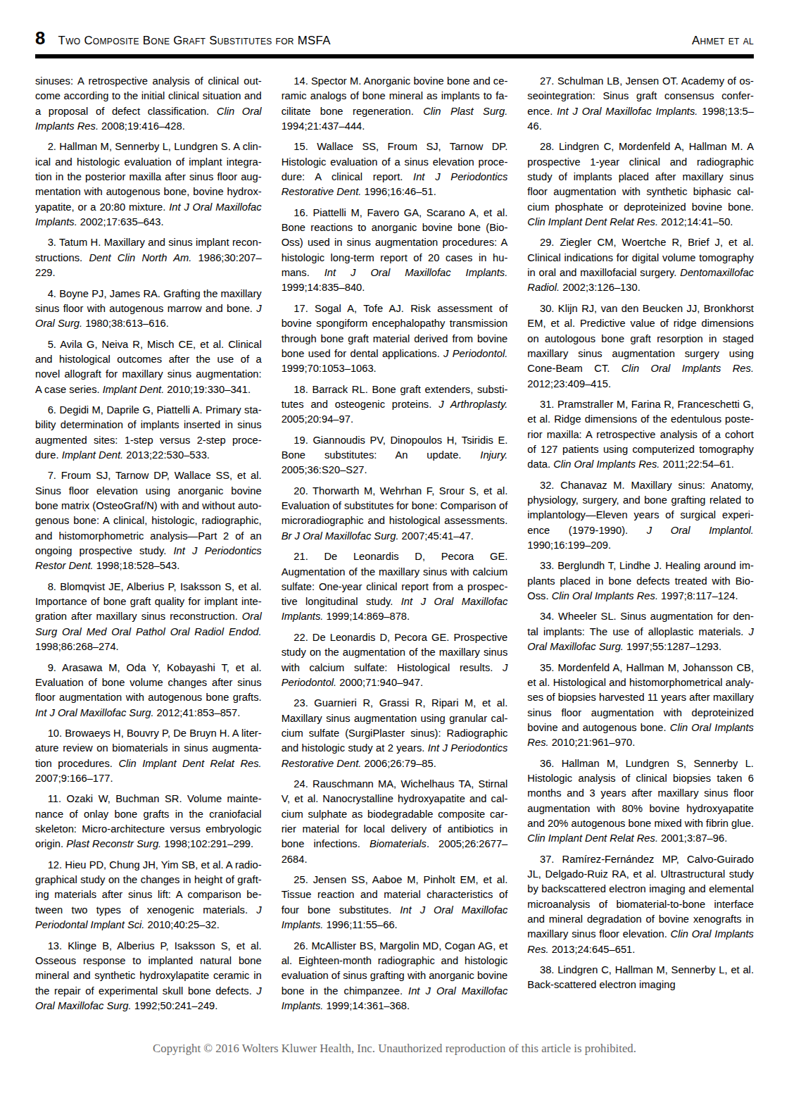8 Two Composite Bone Graft Substitutes for MSFA Ahmet et al
sinuses: A retrospective analysis of clinical outcome according to the initial clinical situation and a proposal of defect classification. Clin Oral Implants Res. 2008;19:416–428.
2. Hallman M, Sennerby L, Lundgren S. A clinical and histologic evaluation of implant integration in the posterior maxilla after sinus floor augmentation with autogenous bone, bovine hydroxyapatite, or a 20:80 mixture. Int J Oral Maxillofac Implants. 2002;17:635–643.
3. Tatum H. Maxillary and sinus implant reconstructions. Dent Clin North Am. 1986;30:207–229.
4. Boyne PJ, James RA. Grafting the maxillary sinus floor with autogenous marrow and bone. J Oral Surg. 1980;38:613–616.
5. Avila G, Neiva R, Misch CE, et al. Clinical and histological outcomes after the use of a novel allograft for maxillary sinus augmentation: A case series. Implant Dent. 2010;19:330–341.
6. Degidi M, Daprile G, Piattelli A. Primary stability determination of implants inserted in sinus augmented sites: 1-step versus 2-step procedure. Implant Dent. 2013;22:530–533.
7. Froum SJ, Tarnow DP, Wallace SS, et al. Sinus floor elevation using anorganic bovine bone matrix (OsteoGraf/N) with and without autogenous bone: A clinical, histologic, radiographic, and histomorphometric analysis—Part 2 of an ongoing prospective study. Int J Periodontics Restor Dent. 1998;18:528–543.
8. Blomqvist JE, Alberius P, Isaksson S, et al. Importance of bone graft quality for implant integration after maxillary sinus reconstruction. Oral Surg Oral Med Oral Pathol Oral Radiol Endod. 1998;86:268–274.
9. Arasawa M, Oda Y, Kobayashi T, et al. Evaluation of bone volume changes after sinus floor augmentation with autogenous bone grafts. Int J Oral Maxillofac Surg. 2012;41:853–857.
10. Browaeys H, Bouvry P, De Bruyn H. A literature review on biomaterials in sinus augmentation procedures. Clin Implant Dent Relat Res. 2007;9:166–177.
11. Ozaki W, Buchman SR. Volume maintenance of onlay bone grafts in the craniofacial skeleton: Micro-architecture versus embryologic origin. Plast Reconstr Surg. 1998;102:291–299.
12. Hieu PD, Chung JH, Yim SB, et al. A radiographical study on the changes in height of grafting materials after sinus lift: A comparison between two types of xenogenic materials. J Periodontal Implant Sci. 2010;40:25–32.
13. Klinge B, Alberius P, Isaksson S, et al. Osseous response to implanted natural bone mineral and synthetic hydroxylapatite ceramic in the repair of experimental skull bone defects. J Oral Maxillofac Surg. 1992;50:241–249.
14. Spector M. Anorganic bovine bone and ceramic analogs of bone mineral as implants to facilitate bone regeneration. Clin Plast Surg. 1994;21:437–444.
15. Wallace SS, Froum SJ, Tarnow DP. Histologic evaluation of a sinus elevation procedure: A clinical report. Int J Periodontics Restorative Dent. 1996;16:46–51.
16. Piattelli M, Favero GA, Scarano A, et al. Bone reactions to anorganic bovine bone (Bio-Oss) used in sinus augmentation procedures: A histologic long-term report of 20 cases in humans. Int J Oral Maxillofac Implants. 1999;14:835–840.
17. Sogal A, Tofe AJ. Risk assessment of bovine spongiform encephalopathy transmission through bone graft material derived from bovine bone used for dental applications. J Periodontol. 1999;70:1053–1063.
18. Barrack RL. Bone graft extenders, substitutes and osteogenic proteins. J Arthroplasty. 2005;20:94–97.
19. Giannoudis PV, Dinopoulos H, Tsiridis E. Bone substitutes: An update. Injury. 2005;36:S20–S27.
20. Thorwarth M, Wehrhan F, Srour S, et al. Evaluation of substitutes for bone: Comparison of microradiographic and histological assessments. Br J Oral Maxillofac Surg. 2007;45:41–47.
21. De Leonardis D, Pecora GE. Augmentation of the maxillary sinus with calcium sulfate: One-year clinical report from a prospective longitudinal study. Int J Oral Maxillofac Implants. 1999;14:869–878.
22. De Leonardis D, Pecora GE. Prospective study on the augmentation of the maxillary sinus with calcium sulfate: Histological results. J Periodontol. 2000;71:940–947.
23. Guarnieri R, Grassi R, Ripari M, et al. Maxillary sinus augmentation using granular calcium sulfate (SurgiPlaster sinus): Radiographic and histologic study at 2 years. Int J Periodontics Restorative Dent. 2006;26:79–85.
24. Rauschmann MA, Wichelhaus TA, Stirnal V, et al. Nanocrystalline hydroxyapatite and calcium sulphate as biodegradable composite carrier material for local delivery of antibiotics in bone infections. Biomaterials. 2005;26:2677–2684.
25. Jensen SS, Aaboe M, Pinholt EM, et al. Tissue reaction and material characteristics of four bone substitutes. Int J Oral Maxillofac Implants. 1996;11:55–66.
26. McAllister BS, Margolin MD, Cogan AG, et al. Eighteen-month radiographic and histologic evaluation of sinus grafting with anorganic bovine bone in the chimpanzee. Int J Oral Maxillofac Implants. 1999;14:361–368.
27. Schulman LB, Jensen OT. Academy of osseointegration: Sinus graft consensus conference. Int J Oral Maxillofac Implants. 1998;13:5–46.
28. Lindgren C, Mordenfeld A, Hallman M. A prospective 1-year clinical and radiographic study of implants placed after maxillary sinus floor augmentation with synthetic biphasic calcium phosphate or deproteinized bovine bone. Clin Implant Dent Relat Res. 2012;14:41–50.
29. Ziegler CM, Woertche R, Brief J, et al. Clinical indications for digital volume tomography in oral and maxillofacial surgery. Dentomaxillofac Radiol. 2002;3:126–130.
30. Klijn RJ, van den Beucken JJ, Bronkhorst EM, et al. Predictive value of ridge dimensions on autologous bone graft resorption in staged maxillary sinus augmentation surgery using Cone-Beam CT. Clin Oral Implants Res. 2012;23:409–415.
31. Pramstraller M, Farina R, Franceschetti G, et al. Ridge dimensions of the edentulous posterior maxilla: A retrospective analysis of a cohort of 127 patients using computerized tomography data. Clin Oral Implants Res. 2011;22:54–61.
32. Chanavaz M. Maxillary sinus: Anatomy, physiology, surgery, and bone grafting related to implantology—Eleven years of surgical experience (1979-1990). J Oral Implantol. 1990;16:199–209.
33. Berglundh T, Lindhe J. Healing around implants placed in bone defects treated with Bio-Oss. Clin Oral Implants Res. 1997;8:117–124.
34. Wheeler SL. Sinus augmentation for dental implants: The use of alloplastic materials. J Oral Maxillofac Surg. 1997;55:1287–1293.
35. Mordenfeld A, Hallman M, Johansson CB, et al. Histological and histomorphometrical analyses of biopsies harvested 11 years after maxillary sinus floor augmentation with deproteinized bovine and autogenous bone. Clin Oral Implants Res. 2010;21:961–970.
36. Hallman M, Lundgren S, Sennerby L. Histologic analysis of clinical biopsies taken 6 months and 3 years after maxillary sinus floor augmentation with 80% bovine hydroxyapatite and 20% autogenous bone mixed with fibrin glue. Clin Implant Dent Relat Res. 2001;3:87–96.
37. Ramírez-Fernández MP, Calvo-Guirado JL, Delgado-Ruiz RA, et al. Ultrastructural study by backscattered electron imaging and elemental microanalysis of biomaterial-to-bone interface and mineral degradation of bovine xenografts in maxillary sinus floor elevation. Clin Oral Implants Res. 2013;24:645–651.
38. Lindgren C, Hallman M, Sennerby L, et al. Back-scattered electron imaging
Copyright © 2016 Wolters Kluwer Health, Inc. Unauthorized reproduction of this article is prohibited.